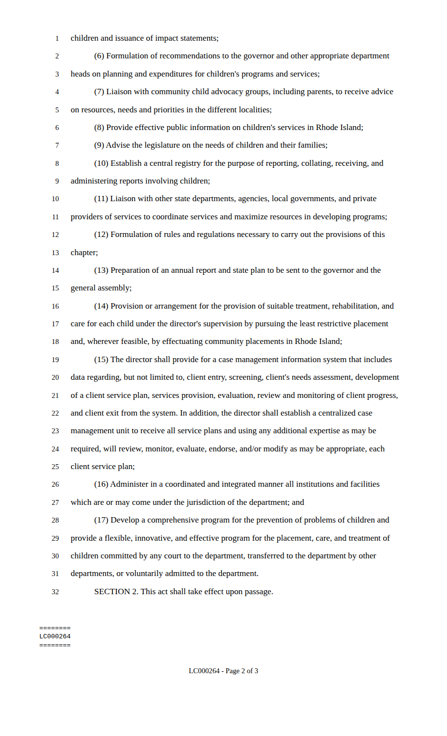1
children and issuance of impact statements;
2
(6) Formulation of recommendations to the governor and other appropriate department
3
heads on planning and expenditures for children's programs and services;
4
(7) Liaison with community child advocacy groups, including parents, to receive advice
5
on resources, needs and priorities in the different localities;
6
(8) Provide effective public information on children's services in Rhode Island;
7
(9) Advise the legislature on the needs of children and their families;
8
(10) Establish a central registry for the purpose of reporting, collating, receiving, and
9
administering reports involving children;
10
(11) Liaison with other state departments, agencies, local governments, and private
11
providers of services to coordinate services and maximize resources in developing programs;
12
(12) Formulation of rules and regulations necessary to carry out the provisions of this
13
chapter;
14
(13) Preparation of an annual report and state plan to be sent to the governor and the
15
general assembly;
16
(14) Provision or arrangement for the provision of suitable treatment, rehabilitation, and
17
care for each child under the director's supervision by pursuing the least restrictive placement
18
and, wherever feasible, by effectuating community placements in Rhode Island;
19
(15) The director shall provide for a case management information system that includes
20
data regarding, but not limited to, client entry, screening, client's needs assessment, development
21
of a client service plan, services provision, evaluation, review and monitoring of client progress,
22
and client exit from the system. In addition, the director shall establish a centralized case
23
management unit to receive all service plans and using any additional expertise as may be
24
required, will review, monitor, evaluate, endorse, and/or modify as may be appropriate, each
25
client service plan;
26
(16) Administer in a coordinated and integrated manner all institutions and facilities
27
which are or may come under the jurisdiction of the department; and
28
(17) Develop a comprehensive program for the prevention of problems of children and
29
provide a flexible, innovative, and effective program for the placement, care, and treatment of
30
children committed by any court to the department, transferred to the department by other
31
departments, or voluntarily admitted to the department.
32
SECTION 2. This act shall take effect upon passage.
========
LC000264
========
LC000264 - Page 2 of 3